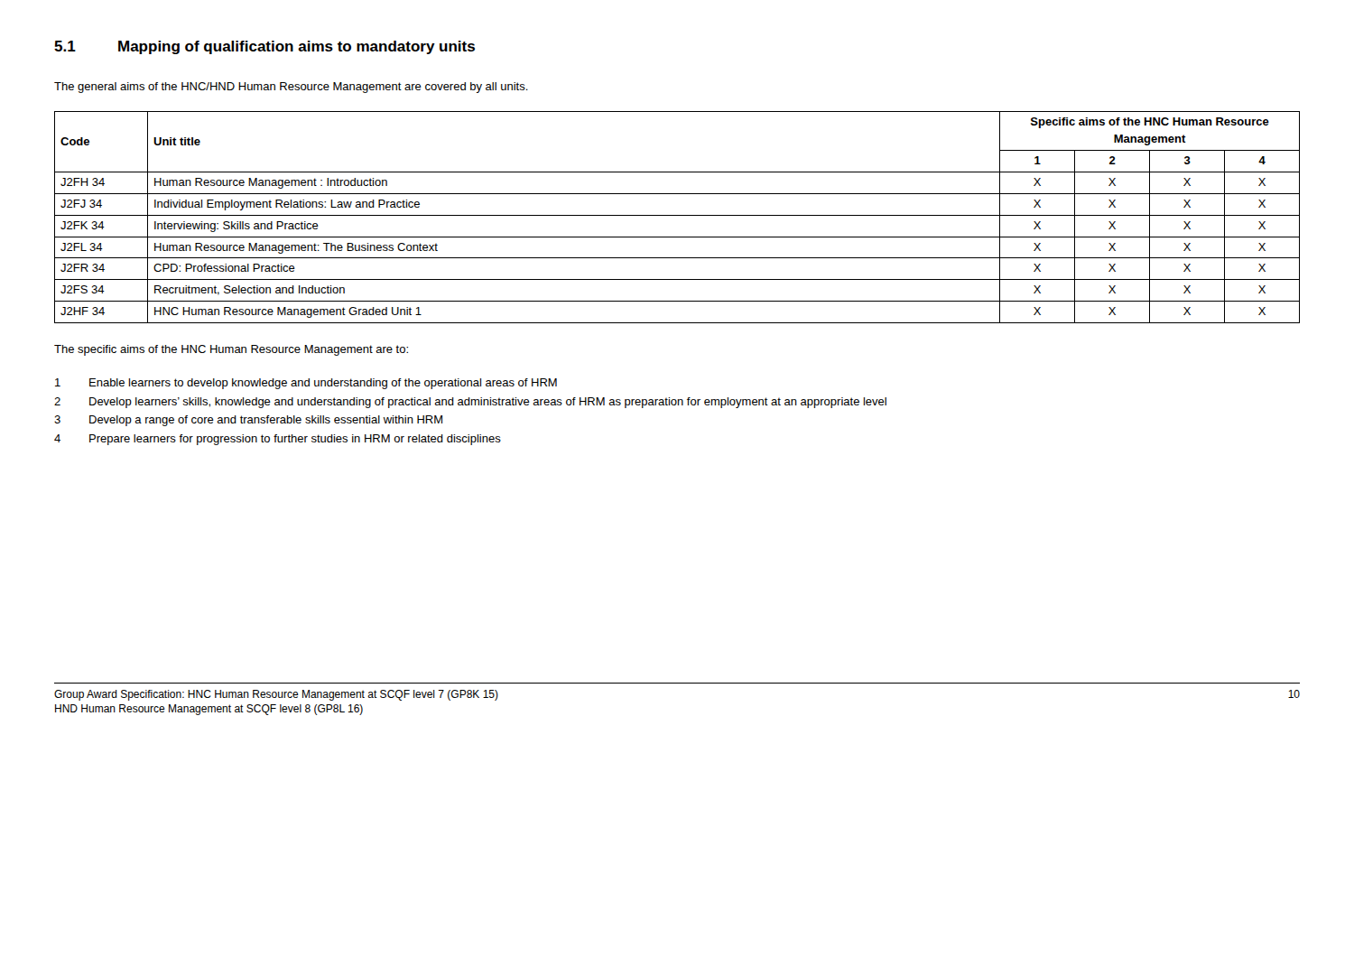5.1 Mapping of qualification aims to mandatory units
The general aims of the HNC/HND Human Resource Management are covered by all units.
| Code | Unit title | Specific aims of the HNC Human Resource Management |
| --- | --- | --- |
| 1 | 2 | 3 | 4 |
| J2FH 34 | Human Resource Management : Introduction | X | X | X | X |
| J2FJ 34 | Individual Employment Relations: Law and Practice | X | X | X | X |
| J2FK 34 | Interviewing: Skills and Practice | X | X | X | X |
| J2FL 34 | Human Resource Management: The Business Context | X | X | X | X |
| J2FR 34 | CPD: Professional Practice | X | X | X | X |
| J2FS 34 | Recruitment, Selection and Induction | X | X | X | X |
| J2HF 34 | HNC Human Resource Management Graded Unit 1 | X | X | X | X |
The specific aims of the HNC Human Resource Management are to:
Enable learners to develop knowledge and understanding of the operational areas of HRM
Develop learners’ skills, knowledge and understanding of practical and administrative areas of HRM as preparation for employment at an appropriate level
Develop a range of core and transferable skills essential within HRM
Prepare learners for progression to further studies in HRM or related disciplines
10
Group Award Specification: HNC Human Resource Management at SCQF level 7 (GP8K 15)
HND Human Resource Management at SCQF level 8 (GP8L 16)